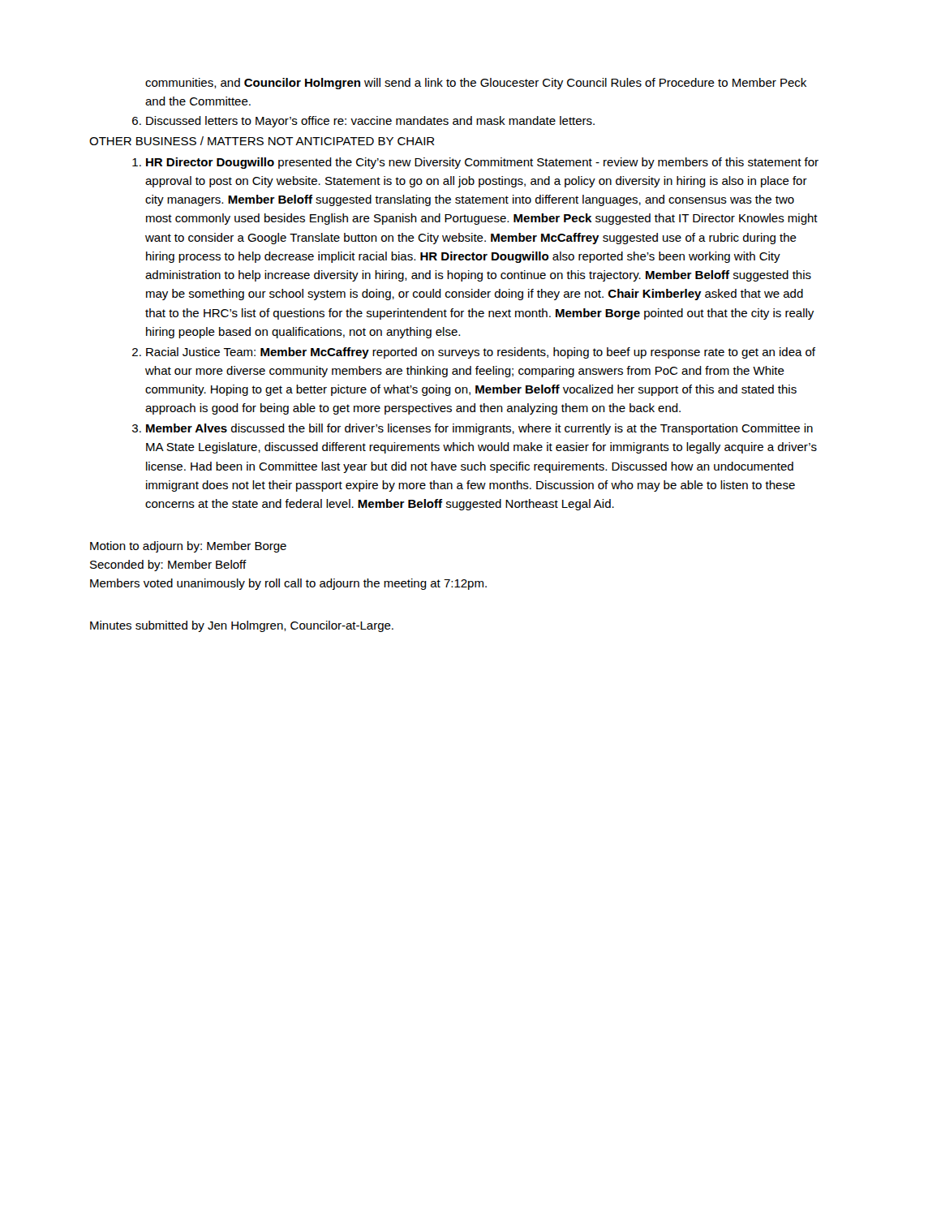communities, and Councilor Holmgren will send a link to the Gloucester City Council Rules of Procedure to Member Peck and the Committee.
Discussed letters to Mayor’s office re: vaccine mandates and mask mandate letters.
OTHER BUSINESS / MATTERS NOT ANTICIPATED BY CHAIR
HR Director Dougwillo presented the City’s new Diversity Commitment Statement - review by members of this statement for approval to post on City website. Statement is to go on all job postings, and a policy on diversity in hiring is also in place for city managers. Member Beloff suggested translating the statement into different languages, and consensus was the two most commonly used besides English are Spanish and Portuguese. Member Peck suggested that IT Director Knowles might want to consider a Google Translate button on the City website. Member McCaffrey suggested use of a rubric during the hiring process to help decrease implicit racial bias. HR Director Dougwillo also reported she’s been working with City administration to help increase diversity in hiring, and is hoping to continue on this trajectory. Member Beloff suggested this may be something our school system is doing, or could consider doing if they are not. Chair Kimberley asked that we add that to the HRC’s list of questions for the superintendent for the next month. Member Borge pointed out that the city is really hiring people based on qualifications, not on anything else.
Racial Justice Team: Member McCaffrey reported on surveys to residents, hoping to beef up response rate to get an idea of what our more diverse community members are thinking and feeling; comparing answers from PoC and from the White community. Hoping to get a better picture of what’s going on, Member Beloff vocalized her support of this and stated this approach is good for being able to get more perspectives and then analyzing them on the back end.
Member Alves discussed the bill for driver’s licenses for immigrants, where it currently is at the Transportation Committee in MA State Legislature, discussed different requirements which would make it easier for immigrants to legally acquire a driver’s license. Had been in Committee last year but did not have such specific requirements. Discussed how an undocumented immigrant does not let their passport expire by more than a few months. Discussion of who may be able to listen to these concerns at the state and federal level. Member Beloff suggested Northeast Legal Aid.
Motion to adjourn by: Member Borge
Seconded by: Member Beloff
Members voted unanimously by roll call to adjourn the meeting at 7:12pm.
Minutes submitted by Jen Holmgren, Councilor-at-Large.